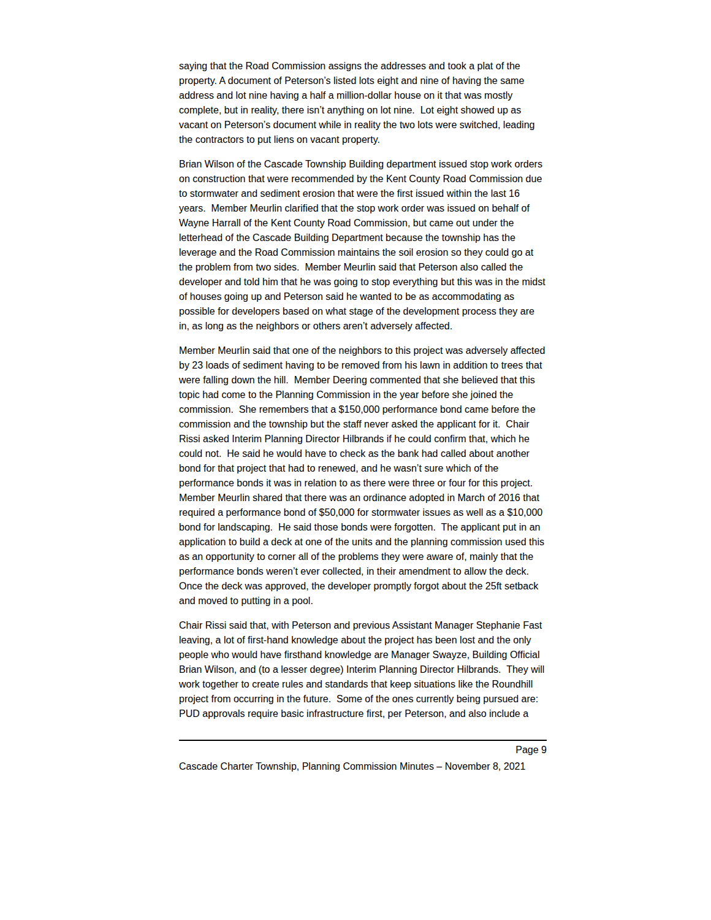saying that the Road Commission assigns the addresses and took a plat of the property. A document of Peterson’s listed lots eight and nine of having the same address and lot nine having a half a million-dollar house on it that was mostly complete, but in reality, there isn’t anything on lot nine. Lot eight showed up as vacant on Peterson’s document while in reality the two lots were switched, leading the contractors to put liens on vacant property.
Brian Wilson of the Cascade Township Building department issued stop work orders on construction that were recommended by the Kent County Road Commission due to stormwater and sediment erosion that were the first issued within the last 16 years. Member Meurlin clarified that the stop work order was issued on behalf of Wayne Harrall of the Kent County Road Commission, but came out under the letterhead of the Cascade Building Department because the township has the leverage and the Road Commission maintains the soil erosion so they could go at the problem from two sides. Member Meurlin said that Peterson also called the developer and told him that he was going to stop everything but this was in the midst of houses going up and Peterson said he wanted to be as accommodating as possible for developers based on what stage of the development process they are in, as long as the neighbors or others aren’t adversely affected.
Member Meurlin said that one of the neighbors to this project was adversely affected by 23 loads of sediment having to be removed from his lawn in addition to trees that were falling down the hill. Member Deering commented that she believed that this topic had come to the Planning Commission in the year before she joined the commission. She remembers that a $150,000 performance bond came before the commission and the township but the staff never asked the applicant for it. Chair Rissi asked Interim Planning Director Hilbrands if he could confirm that, which he could not. He said he would have to check as the bank had called about another bond for that project that had to renewed, and he wasn’t sure which of the performance bonds it was in relation to as there were three or four for this project. Member Meurlin shared that there was an ordinance adopted in March of 2016 that required a performance bond of $50,000 for stormwater issues as well as a $10,000 bond for landscaping. He said those bonds were forgotten. The applicant put in an application to build a deck at one of the units and the planning commission used this as an opportunity to corner all of the problems they were aware of, mainly that the performance bonds weren’t ever collected, in their amendment to allow the deck. Once the deck was approved, the developer promptly forgot about the 25ft setback and moved to putting in a pool.
Chair Rissi said that, with Peterson and previous Assistant Manager Stephanie Fast leaving, a lot of first-hand knowledge about the project has been lost and the only people who would have firsthand knowledge are Manager Swayze, Building Official Brian Wilson, and (to a lesser degree) Interim Planning Director Hilbrands. They will work together to create rules and standards that keep situations like the Roundhill project from occurring in the future. Some of the ones currently being pursued are: PUD approvals require basic infrastructure first, per Peterson, and also include a
Page 9
Cascade Charter Township, Planning Commission Minutes – November 8, 2021